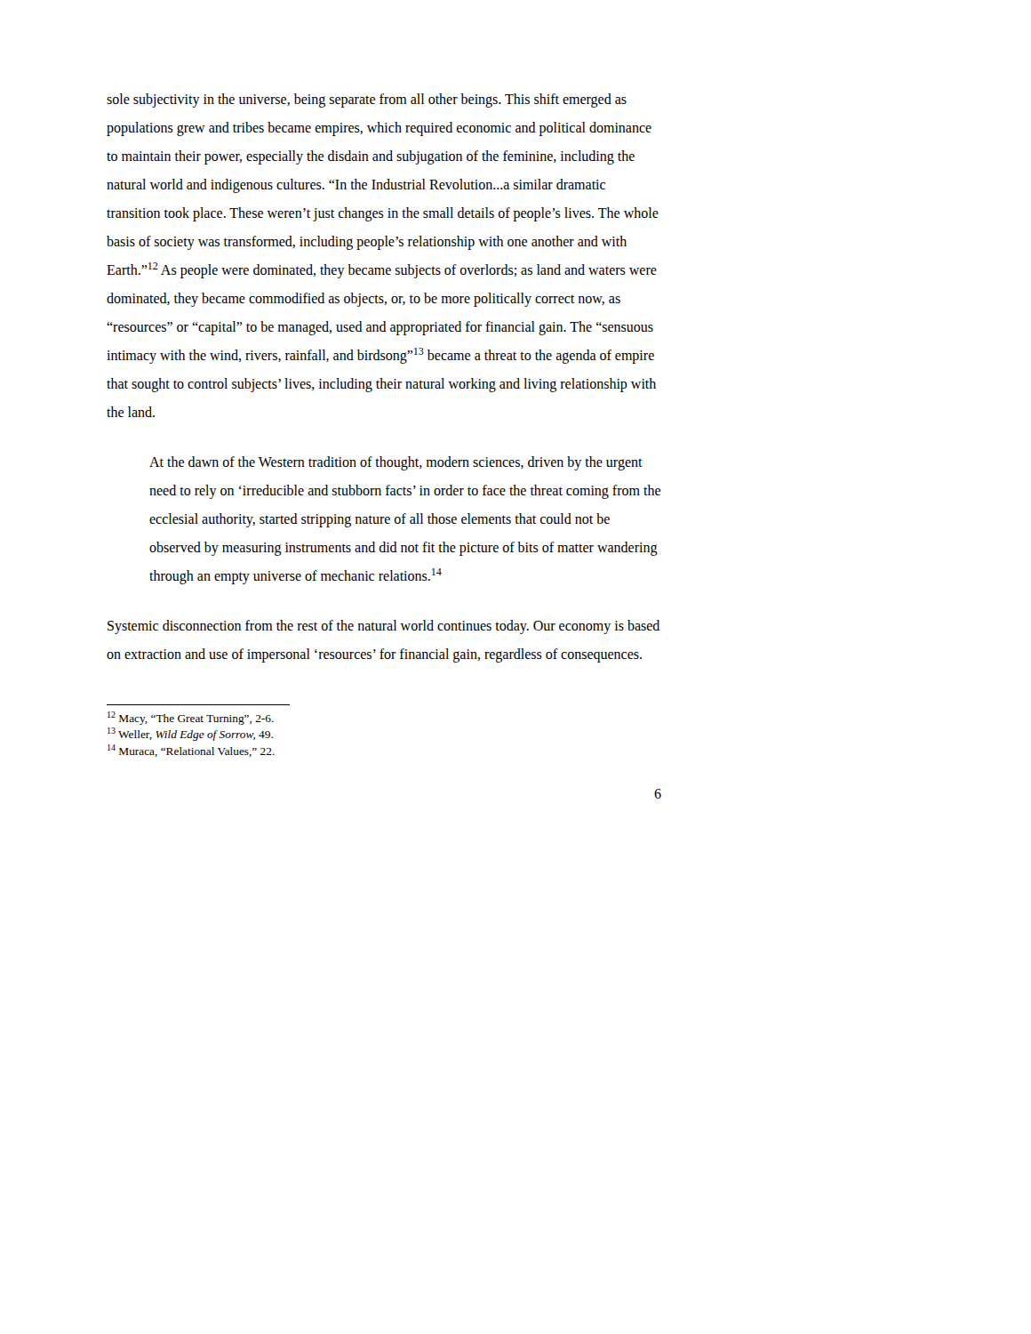sole subjectivity in the universe, being separate from all other beings. This shift emerged as populations grew and tribes became empires, which required economic and political dominance to maintain their power, especially the disdain and subjugation of the feminine, including the natural world and indigenous cultures. “In the Industrial Revolution...a similar dramatic transition took place. These weren’t just changes in the small details of people’s lives. The whole basis of society was transformed, including people’s relationship with one another and with Earth.”12 As people were dominated, they became subjects of overlords; as land and waters were dominated, they became commodified as objects, or, to be more politically correct now, as “resources” or “capital” to be managed, used and appropriated for financial gain. The “sensuous intimacy with the wind, rivers, rainfall, and birdsong”13 became a threat to the agenda of empire that sought to control subjects’ lives, including their natural working and living relationship with the land.
At the dawn of the Western tradition of thought, modern sciences, driven by the urgent need to rely on ‘irreducible and stubborn facts’ in order to face the threat coming from the ecclesial authority, started stripping nature of all those elements that could not be observed by measuring instruments and did not fit the picture of bits of matter wandering through an empty universe of mechanic relations.14
Systemic disconnection from the rest of the natural world continues today. Our economy is based on extraction and use of impersonal ‘resources’ for financial gain, regardless of consequences.
12 Macy, “The Great Turning”, 2-6.
13 Weller, Wild Edge of Sorrow, 49.
14 Muraca, “Relational Values,” 22.
6